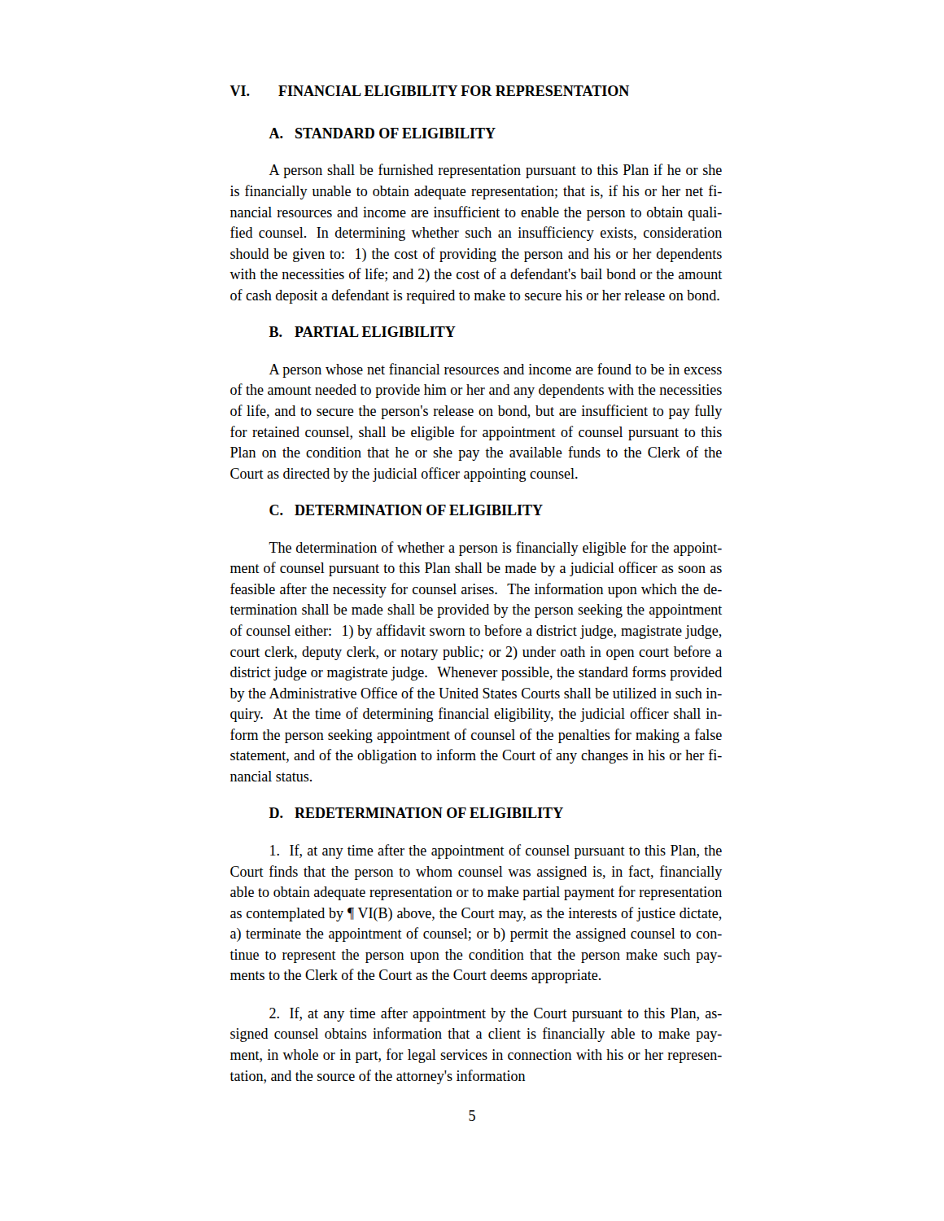VI. Financial Eligibility for Representation
A. Standard of Eligibility
A person shall be furnished representation pursuant to this Plan if he or she is financially unable to obtain adequate representation; that is, if his or her net financial resources and income are insufficient to enable the person to obtain qualified counsel. In determining whether such an insufficiency exists, consideration should be given to: 1) the cost of providing the person and his or her dependents with the necessities of life; and 2) the cost of a defendant's bail bond or the amount of cash deposit a defendant is required to make to secure his or her release on bond.
B. Partial Eligibility
A person whose net financial resources and income are found to be in excess of the amount needed to provide him or her and any dependents with the necessities of life, and to secure the person's release on bond, but are insufficient to pay fully for retained counsel, shall be eligible for appointment of counsel pursuant to this Plan on the condition that he or she pay the available funds to the Clerk of the Court as directed by the judicial officer appointing counsel.
C. Determination of Eligibility
The determination of whether a person is financially eligible for the appointment of counsel pursuant to this Plan shall be made by a judicial officer as soon as feasible after the necessity for counsel arises. The information upon which the determination shall be made shall be provided by the person seeking the appointment of counsel either: 1) by affidavit sworn to before a district judge, magistrate judge, court clerk, deputy clerk, or notary public; or 2) under oath in open court before a district judge or magistrate judge. Whenever possible, the standard forms provided by the Administrative Office of the United States Courts shall be utilized in such inquiry. At the time of determining financial eligibility, the judicial officer shall inform the person seeking appointment of counsel of the penalties for making a false statement, and of the obligation to inform the Court of any changes in his or her financial status.
D. Redetermination of Eligibility
1. If, at any time after the appointment of counsel pursuant to this Plan, the Court finds that the person to whom counsel was assigned is, in fact, financially able to obtain adequate representation or to make partial payment for representation as contemplated by ¶ VI(B) above, the Court may, as the interests of justice dictate, a) terminate the appointment of counsel; or b) permit the assigned counsel to continue to represent the person upon the condition that the person make such payments to the Clerk of the Court as the Court deems appropriate.
2. If, at any time after appointment by the Court pursuant to this Plan, assigned counsel obtains information that a client is financially able to make payment, in whole or in part, for legal services in connection with his or her representation, and the source of the attorney's information
5